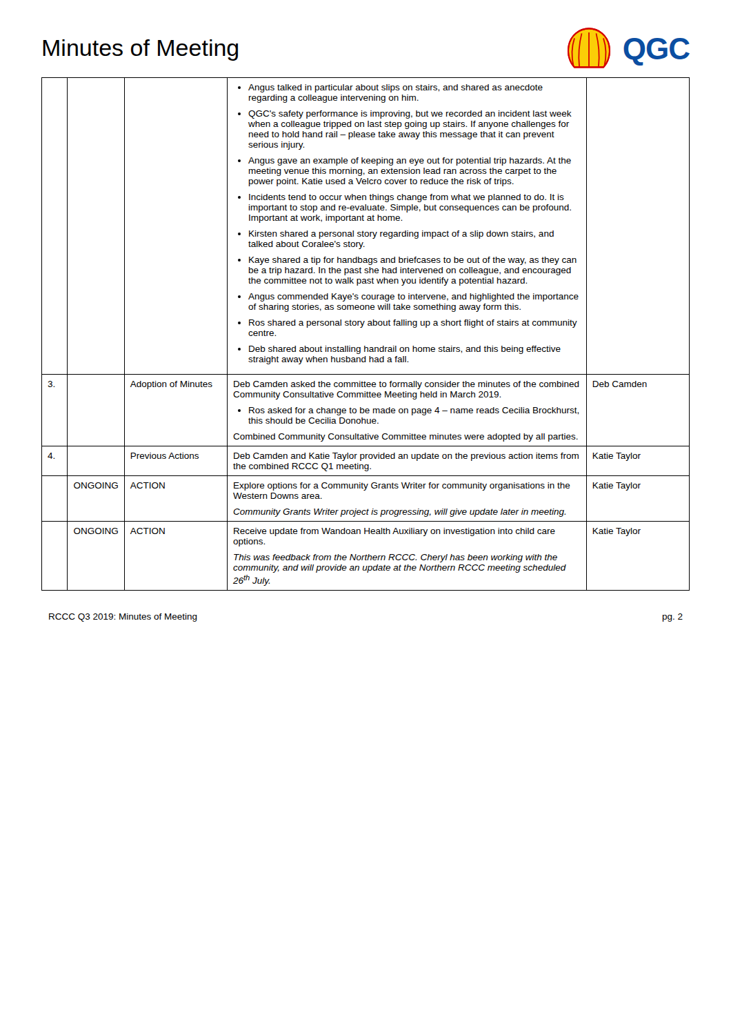Minutes of Meeting
QGC
| | | | Angus talked in particular about slips on stairs, and shared as anecdote regarding a colleague intervening on him. QGC's safety performance is improving, but we recorded an incident last week when a colleague tripped on last step going up stairs. If anyone challenges for need to hold hand rail – please take away this message that it can prevent serious injury. Angus gave an example of keeping an eye out for potential trip hazards. At the meeting venue this morning, an extension lead ran across the carpet to the power point. Katie used a Velcro cover to reduce the risk of trips. Incidents tend to occur when things change from what we planned to do. It is important to stop and re-evaluate. Simple, but consequences can be profound. Important at work, important at home. Kirsten shared a personal story regarding impact of a slip down stairs, and talked about Coralee's story. Kaye shared a tip for handbags and briefcases to be out of the way, as they can be a trip hazard. In the past she had intervened on colleague, and encouraged the committee not to walk past when you identify a potential hazard. Angus commended Kaye's courage to intervene, and highlighted the importance of sharing stories, as someone will take something away form this. Ros shared a personal story about falling up a short flight of stairs at community centre. Deb shared about installing handrail on home stairs, and this being effective straight away when husband had a fall. | |
| 3. | | Adoption of Minutes | Deb Camden asked the committee to formally consider the minutes of the combined Community Consultative Committee Meeting held in March 2019. Ros asked for a change to be made on page 4 – name reads Cecilia Brockhurst, this should be Cecilia Donohue. Combined Community Consultative Committee minutes were adopted by all parties. | Deb Camden |
| 4. | | Previous Actions | Deb Camden and Katie Taylor provided an update on the previous action items from the combined RCCC Q1 meeting. | Katie Taylor |
| | ONGOING | ACTION | Explore options for a Community Grants Writer for community organisations in the Western Downs area. Community Grants Writer project is progressing, will give update later in meeting. | Katie Taylor |
| | ONGOING | ACTION | Receive update from Wandoan Health Auxiliary on investigation into child care options. This was feedback from the Northern RCCC. Cheryl has been working with the community, and will provide an update at the Northern RCCC meeting scheduled 26 th July. | Katie Taylor |
RCCC Q3 2019: Minutes of Meeting pg. 2